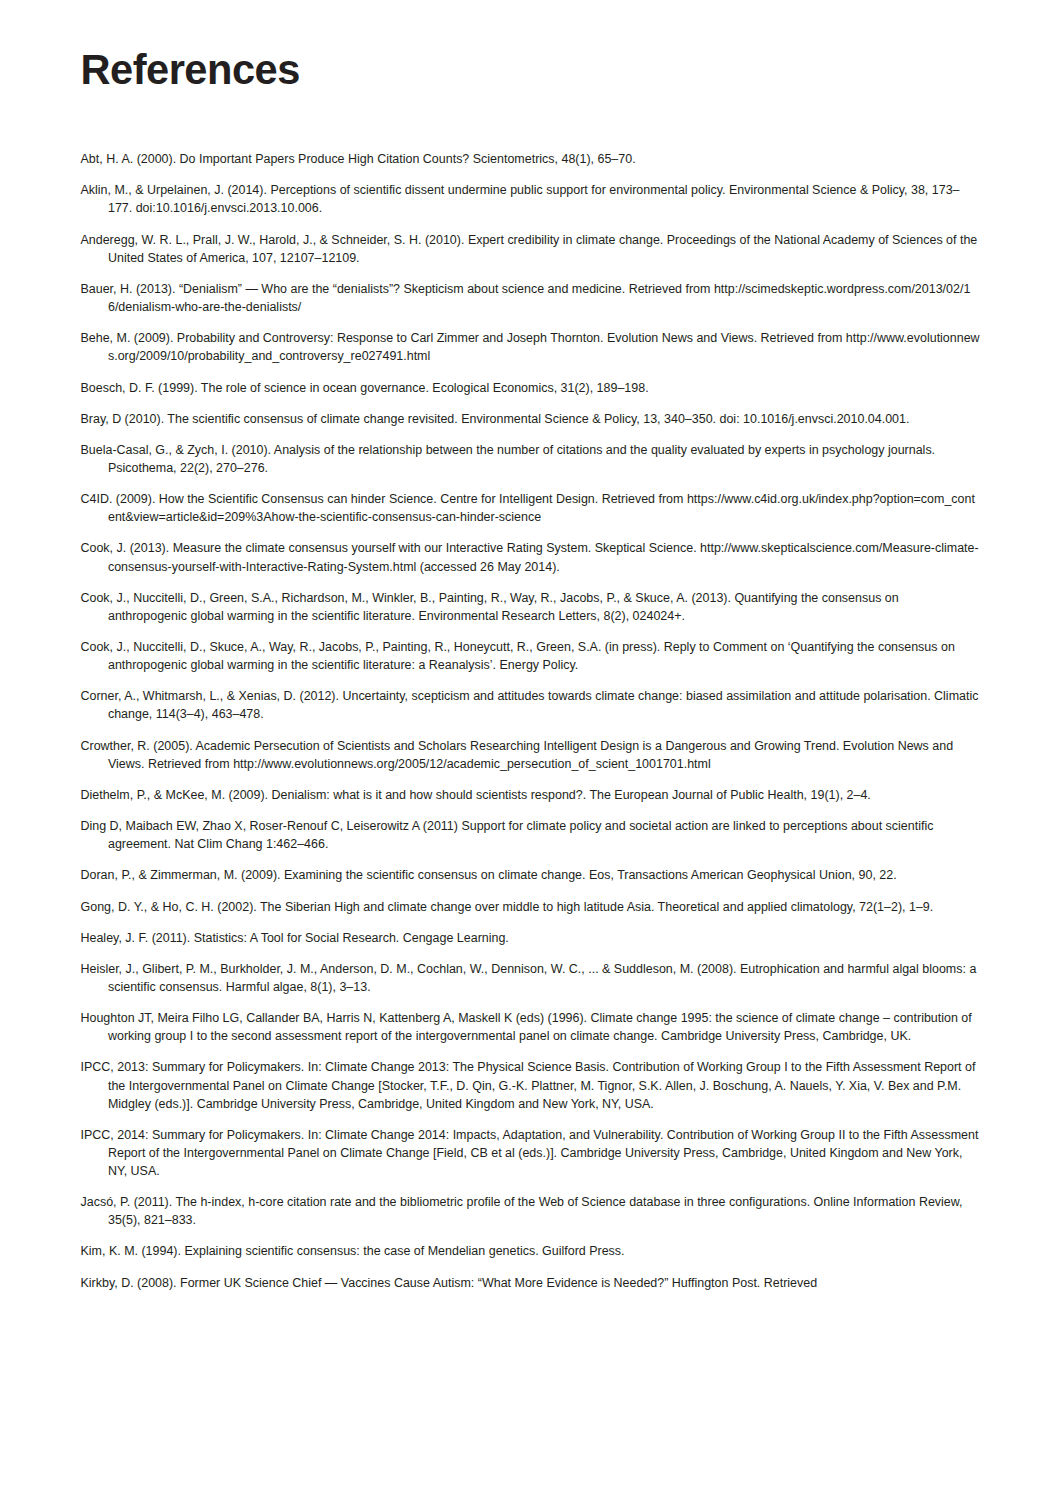References
Abt, H. A. (2000). Do Important Papers Produce High Citation Counts? Scientometrics, 48(1), 65–70.
Aklin, M., & Urpelainen, J. (2014). Perceptions of scientific dissent undermine public support for environmental policy. Environmental Science & Policy, 38, 173–177. doi:10.1016/j.envsci.2013.10.006.
Anderegg, W. R. L., Prall, J. W., Harold, J., & Schneider, S. H. (2010). Expert credibility in climate change. Proceedings of the National Academy of Sciences of the United States of America, 107, 12107–12109.
Bauer, H. (2013). “Denialism” — Who are the “denialists”? Skepticism about science and medicine. Retrieved from http://scimedskeptic.wordpress.com/2013/02/16/denialism-who-are-the-denialists/
Behe, M. (2009). Probability and Controversy: Response to Carl Zimmer and Joseph Thornton. Evolution News and Views. Retrieved from http://www.evolutionnews.org/2009/10/probability_and_controversy_re027491.html
Boesch, D. F. (1999). The role of science in ocean governance. Ecological Economics, 31(2), 189–198.
Bray, D (2010). The scientific consensus of climate change revisited. Environmental Science & Policy, 13, 340–350. doi: 10.1016/j.envsci.2010.04.001.
Buela-Casal, G., & Zych, I. (2010). Analysis of the relationship between the number of citations and the quality evaluated by experts in psychology journals. Psicothema, 22(2), 270–276.
C4ID. (2009). How the Scientific Consensus can hinder Science. Centre for Intelligent Design. Retrieved from https://www.c4id.org.uk/index.php?option=com_content&view=article&id=209%3Ahow-the-scientific-consensus-can-hinder-science
Cook, J. (2013). Measure the climate consensus yourself with our Interactive Rating System. Skeptical Science. http://www.skepticalscience.com/Measure-climate-consensus-yourself-with-Interactive-Rating-System.html (accessed 26 May 2014).
Cook, J., Nuccitelli, D., Green, S.A., Richardson, M., Winkler, B., Painting, R., Way, R., Jacobs, P., & Skuce, A. (2013). Quantifying the consensus on anthropogenic global warming in the scientific literature. Environmental Research Letters, 8(2), 024024+.
Cook, J., Nuccitelli, D., Skuce, A., Way, R., Jacobs, P., Painting, R., Honeycutt, R., Green, S.A. (in press). Reply to Comment on ‘Quantifying the consensus on anthropogenic global warming in the scientific literature: a Reanalysis’. Energy Policy.
Corner, A., Whitmarsh, L., & Xenias, D. (2012). Uncertainty, scepticism and attitudes towards climate change: biased assimilation and attitude polarisation. Climatic change, 114(3–4), 463–478.
Crowther, R. (2005). Academic Persecution of Scientists and Scholars Researching Intelligent Design is a Dangerous and Growing Trend. Evolution News and Views. Retrieved from http://www.evolutionnews.org/2005/12/academic_persecution_of_scient_1001701.html
Diethelm, P., & McKee, M. (2009). Denialism: what is it and how should scientists respond?. The European Journal of Public Health, 19(1), 2–4.
Ding D, Maibach EW, Zhao X, Roser-Renouf C, Leiserowitz A (2011) Support for climate policy and societal action are linked to perceptions about scientific agreement. Nat Clim Chang 1:462–466.
Doran, P., & Zimmerman, M. (2009). Examining the scientific consensus on climate change. Eos, Transactions American Geophysical Union, 90, 22.
Gong, D. Y., & Ho, C. H. (2002). The Siberian High and climate change over middle to high latitude Asia. Theoretical and applied climatology, 72(1–2), 1–9.
Healey, J. F. (2011). Statistics: A Tool for Social Research. Cengage Learning.
Heisler, J., Glibert, P. M., Burkholder, J. M., Anderson, D. M., Cochlan, W., Dennison, W. C., ... & Suddleson, M. (2008). Eutrophication and harmful algal blooms: a scientific consensus. Harmful algae, 8(1), 3–13.
Houghton JT, Meira Filho LG, Callander BA, Harris N, Kattenberg A, Maskell K (eds) (1996). Climate change 1995: the science of climate change – contribution of working group I to the second assessment report of the intergovernmental panel on climate change. Cambridge University Press, Cambridge, UK.
IPCC, 2013: Summary for Policymakers. In: Climate Change 2013: The Physical Science Basis. Contribution of Working Group I to the Fifth Assessment Report of the Intergovernmental Panel on Climate Change [Stocker, T.F., D. Qin, G.-K. Plattner, M. Tignor, S.K. Allen, J. Boschung, A. Nauels, Y. Xia, V. Bex and P.M. Midgley (eds.)]. Cambridge University Press, Cambridge, United Kingdom and New York, NY, USA.
IPCC, 2014: Summary for Policymakers. In: Climate Change 2014: Impacts, Adaptation, and Vulnerability. Contribution of Working Group II to the Fifth Assessment Report of the Intergovernmental Panel on Climate Change [Field, CB et al (eds.)]. Cambridge University Press, Cambridge, United Kingdom and New York, NY, USA.
Jacsó, P. (2011). The h-index, h-core citation rate and the bibliometric profile of the Web of Science database in three configurations. Online Information Review, 35(5), 821–833.
Kim, K. M. (1994). Explaining scientific consensus: the case of Mendelian genetics. Guilford Press.
Kirkby, D. (2008). Former UK Science Chief — Vaccines Cause Autism: “What More Evidence is Needed?” Huffington Post. Retrieved